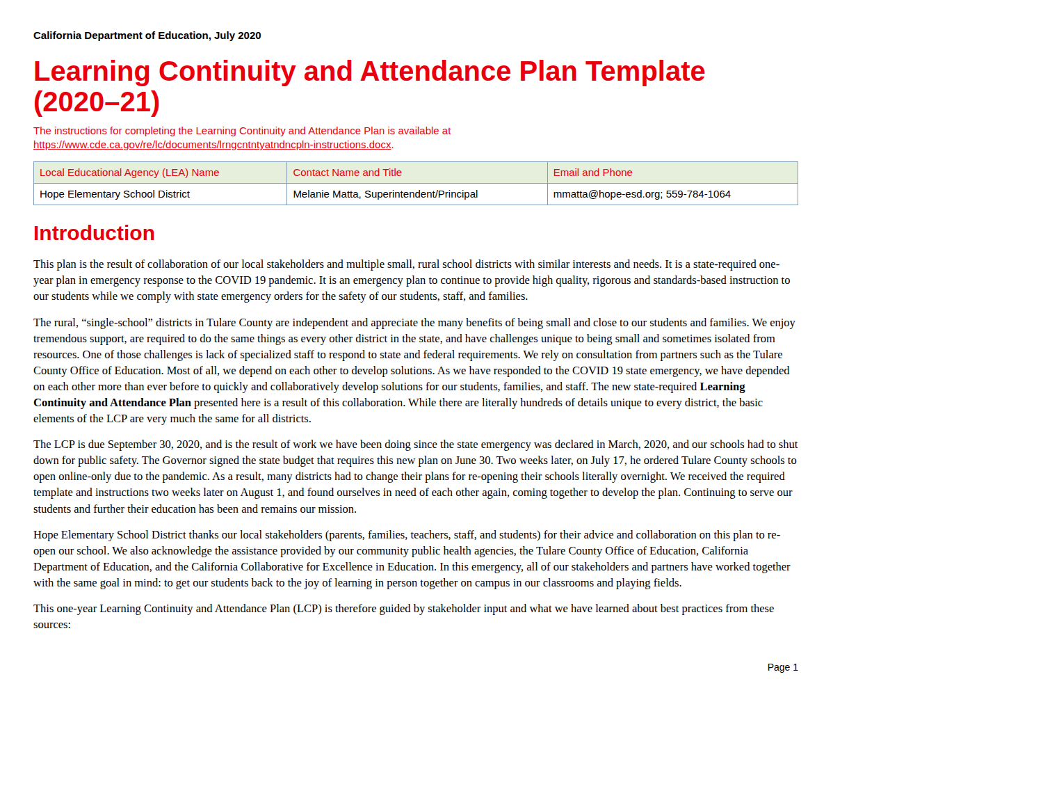California Department of Education, July 2020
Learning Continuity and Attendance Plan Template (2020–21)
The instructions for completing the Learning Continuity and Attendance Plan is available at
https://www.cde.ca.gov/re/lc/documents/lrngcntntyatndncpln-instructions.docx.
| Local Educational Agency (LEA) Name | Contact Name and Title | Email and Phone |
| --- | --- | --- |
| Hope Elementary School District | Melanie Matta, Superintendent/Principal | mmatta@hope-esd.org; 559-784-1064 |
Introduction
This plan is the result of collaboration of our local stakeholders and multiple small, rural school districts with similar interests and needs. It is a state-required one-year plan in emergency response to the COVID 19 pandemic. It is an emergency plan to continue to provide high quality, rigorous and standards-based instruction to our students while we comply with state emergency orders for the safety of our students, staff, and families.
The rural, “single-school” districts in Tulare County are independent and appreciate the many benefits of being small and close to our students and families. We enjoy tremendous support, are required to do the same things as every other district in the state, and have challenges unique to being small and sometimes isolated from resources. One of those challenges is lack of specialized staff to respond to state and federal requirements. We rely on consultation from partners such as the Tulare County Office of Education. Most of all, we depend on each other to develop solutions. As we have responded to the COVID 19 state emergency, we have depended on each other more than ever before to quickly and collaboratively develop solutions for our students, families, and staff. The new state-required Learning Continuity and Attendance Plan presented here is a result of this collaboration. While there are literally hundreds of details unique to every district, the basic elements of the LCP are very much the same for all districts.
The LCP is due September 30, 2020, and is the result of work we have been doing since the state emergency was declared in March, 2020, and our schools had to shut down for public safety. The Governor signed the state budget that requires this new plan on June 30. Two weeks later, on July 17, he ordered Tulare County schools to open online-only due to the pandemic. As a result, many districts had to change their plans for re-opening their schools literally overnight. We received the required template and instructions two weeks later on August 1, and found ourselves in need of each other again, coming together to develop the plan. Continuing to serve our students and further their education has been and remains our mission.
Hope Elementary School District thanks our local stakeholders (parents, families, teachers, staff, and students) for their advice and collaboration on this plan to re-open our school. We also acknowledge the assistance provided by our community public health agencies, the Tulare County Office of Education, California Department of Education, and the California Collaborative for Excellence in Education. In this emergency, all of our stakeholders and partners have worked together with the same goal in mind: to get our students back to the joy of learning in person together on campus in our classrooms and playing fields.
This one-year Learning Continuity and Attendance Plan (LCP) is therefore guided by stakeholder input and what we have learned about best practices from these sources:
Page 1